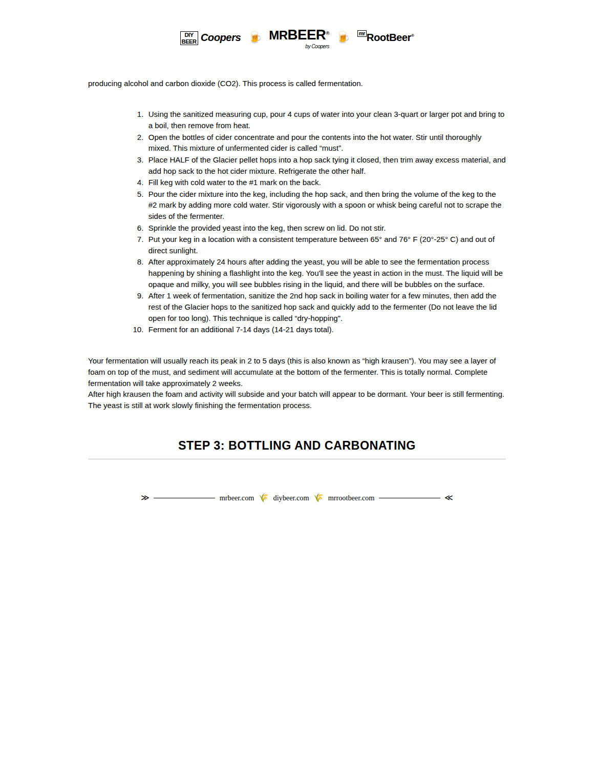DIY
BEER Coopers 🍺 MRBEER®by Coopers 🍺 mr RootBeer®
producing alcohol and carbon dioxide (CO2). This process is called fermentation.
Using the sanitized measuring cup, pour 4 cups of water into your clean 3-quart or larger pot and bring to a boil, then remove from heat.
Open the bottles of cider concentrate and pour the contents into the hot water. Stir until thoroughly mixed. This mixture of unfermented cider is called “must”.
Place HALF of the Glacier pellet hops into a hop sack tying it closed, then trim away excess material, and add hop sack to the hot cider mixture. Refrigerate the other half.
Fill keg with cold water to the #1 mark on the back.
Pour the cider mixture into the keg, including the hop sack, and then bring the volume of the keg to the #2 mark by adding more cold water. Stir vigorously with a spoon or whisk being careful not to scrape the sides of the fermenter.
Sprinkle the provided yeast into the keg, then screw on lid. Do not stir.
Put your keg in a location with a consistent temperature between 65° and 76° F (20°-25° C) and out of direct sunlight.
After approximately 24 hours after adding the yeast, you will be able to see the fermentation process happening by shining a flashlight into the keg. You'll see the yeast in action in the must. The liquid will be opaque and milky, you will see bubbles rising in the liquid, and there will be bubbles on the surface.
After 1 week of fermentation, sanitize the 2nd hop sack in boiling water for a few minutes, then add the rest of the Glacier hops to the sanitized hop sack and quickly add to the fermenter (Do not leave the lid open for too long). This technique is called “dry-hopping”.
Ferment for an additional 7-14 days (14-21 days total).
Your fermentation will usually reach its peak in 2 to 5 days (this is also known as “high krausen”). You may see a layer of foam on top of the must, and sediment will accumulate at the bottom of the fermenter. This is totally normal. Complete fermentation will take approximately 2 weeks.
After high krausen the foam and activity will subside and your batch will appear to be dormant. Your beer is still fermenting. The yeast is still at work slowly finishing the fermentation process.
STEP 3: BOTTLING AND CARBONATING
mrbeer.com 🌾 diybeer.com 🌾 mrrootbeer.com